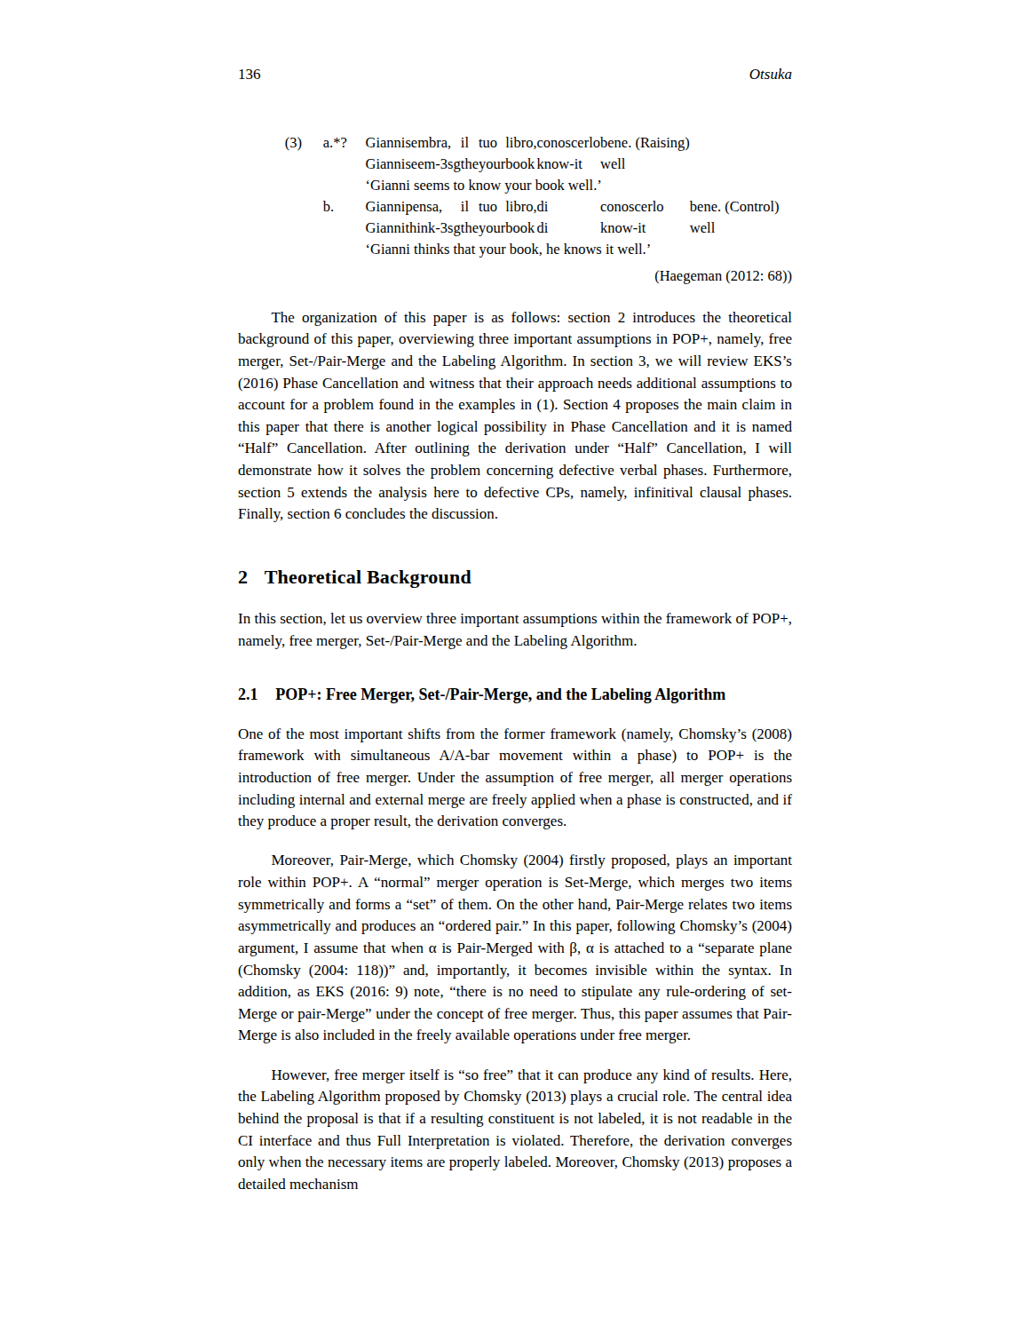136 Otsuka
| (3) | a.*? | Gianni | sembra, | il | tuo | libro, | conoscerlo | bene. (Raising) |
| | | Gianni | seem-3sg | the | your | book | know-it | well |
| | | ‘Gianni seems to know your book well.’ |
| | b. | Gianni | pensa, | il | tuo | libro, | di | conoscerlo | bene. (Control) |
| | | Gianni | think-3sg | the | your | book | di | know-it | well |
| | | ‘Gianni thinks that your book, he knows it well.’ |
(Haegeman (2012: 68))
The organization of this paper is as follows: section 2 introduces the theoretical background of this paper, overviewing three important assumptions in POP+, namely, free merger, Set-/Pair-Merge and the Labeling Algorithm. In section 3, we will review EKS’s (2016) Phase Cancellation and witness that their approach needs additional assumptions to account for a problem found in the examples in (1). Section 4 proposes the main claim in this paper that there is another logical possibility in Phase Cancellation and it is named “Half” Cancellation. After outlining the derivation under “Half” Cancellation, I will demonstrate how it solves the problem concerning defective verbal phases. Furthermore, section 5 extends the analysis here to defective CPs, namely, infinitival clausal phases. Finally, section 6 concludes the discussion.
2 Theoretical Background
In this section, let us overview three important assumptions within the framework of POP+, namely, free merger, Set-/Pair-Merge and the Labeling Algorithm.
2.1 POP+: Free Merger, Set-/Pair-Merge, and the Labeling Algorithm
One of the most important shifts from the former framework (namely, Chomsky’s (2008) framework with simultaneous A/A-bar movement within a phase) to POP+ is the introduction of free merger. Under the assumption of free merger, all merger operations including internal and external merge are freely applied when a phase is constructed, and if they produce a proper result, the derivation converges.
Moreover, Pair-Merge, which Chomsky (2004) firstly proposed, plays an important role within POP+. A “normal” merger operation is Set-Merge, which merges two items symmetrically and forms a “set” of them. On the other hand, Pair-Merge relates two items asymmetrically and produces an “ordered pair.” In this paper, following Chomsky’s (2004) argument, I assume that when α is Pair-Merged with β, α is attached to a “separate plane (Chomsky (2004: 118))” and, importantly, it becomes invisible within the syntax. In addition, as EKS (2016: 9) note, “there is no need to stipulate any rule-ordering of set-Merge or pair-Merge” under the concept of free merger. Thus, this paper assumes that Pair-Merge is also included in the freely available operations under free merger.
However, free merger itself is “so free” that it can produce any kind of results. Here, the Labeling Algorithm proposed by Chomsky (2013) plays a crucial role. The central idea behind the proposal is that if a resulting constituent is not labeled, it is not readable in the CI interface and thus Full Interpretation is violated. Therefore, the derivation converges only when the necessary items are properly labeled. Moreover, Chomsky (2013) proposes a detailed mechanism